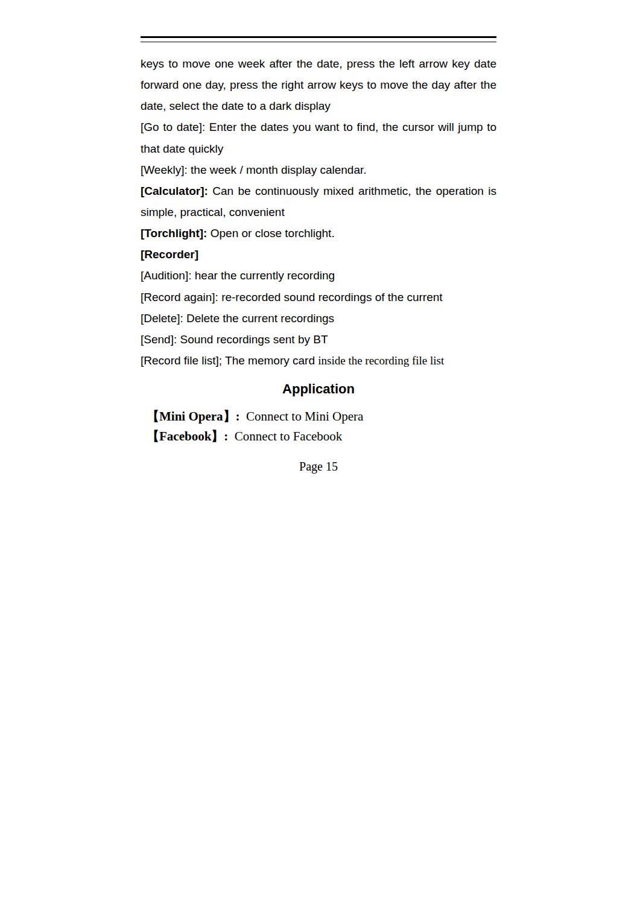keys to move one week after the date, press the left arrow key date forward one day, press the right arrow keys to move the day after the date, select the date to a dark display
[Go to date]: Enter the dates you want to find, the cursor will jump to that date quickly
[Weekly]: the week / month display calendar.
[Calculator]: Can be continuously mixed arithmetic, the operation is simple, practical, convenient
[Torchlight]: Open or close torchlight.
[Recorder]
[Audition]: hear the currently recording
[Record again]: re-recorded sound recordings of the current
[Delete]: Delete the current recordings
[Send]: Sound recordings sent by BT
[Record file list]; The memory card inside the recording file list
Application
【Mini Opera】: Connect to Mini Opera
【Facebook】: Connect to Facebook
Page 15